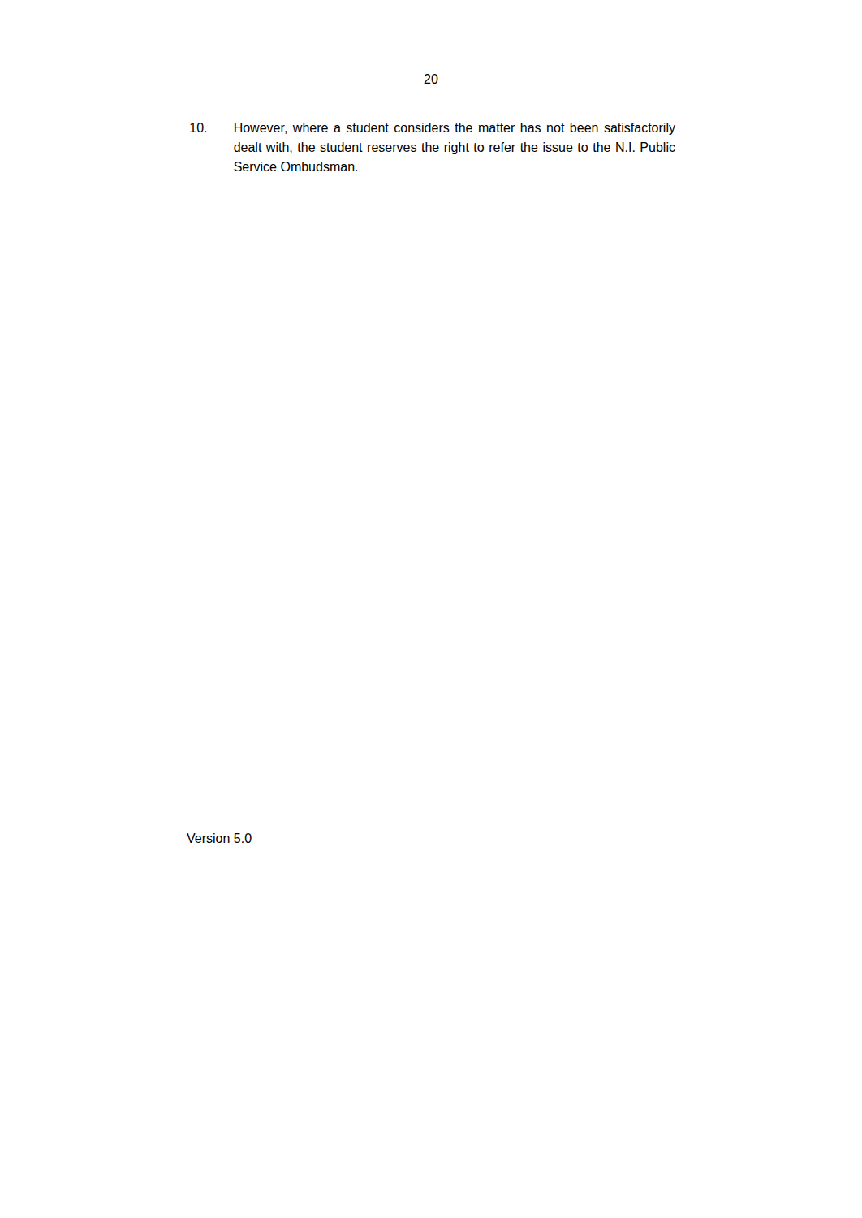20
10.
However, where a student considers the matter has not been satisfactorily dealt with, the student reserves the right to refer the issue to the N.I. Public Service Ombudsman.
Version 5.0